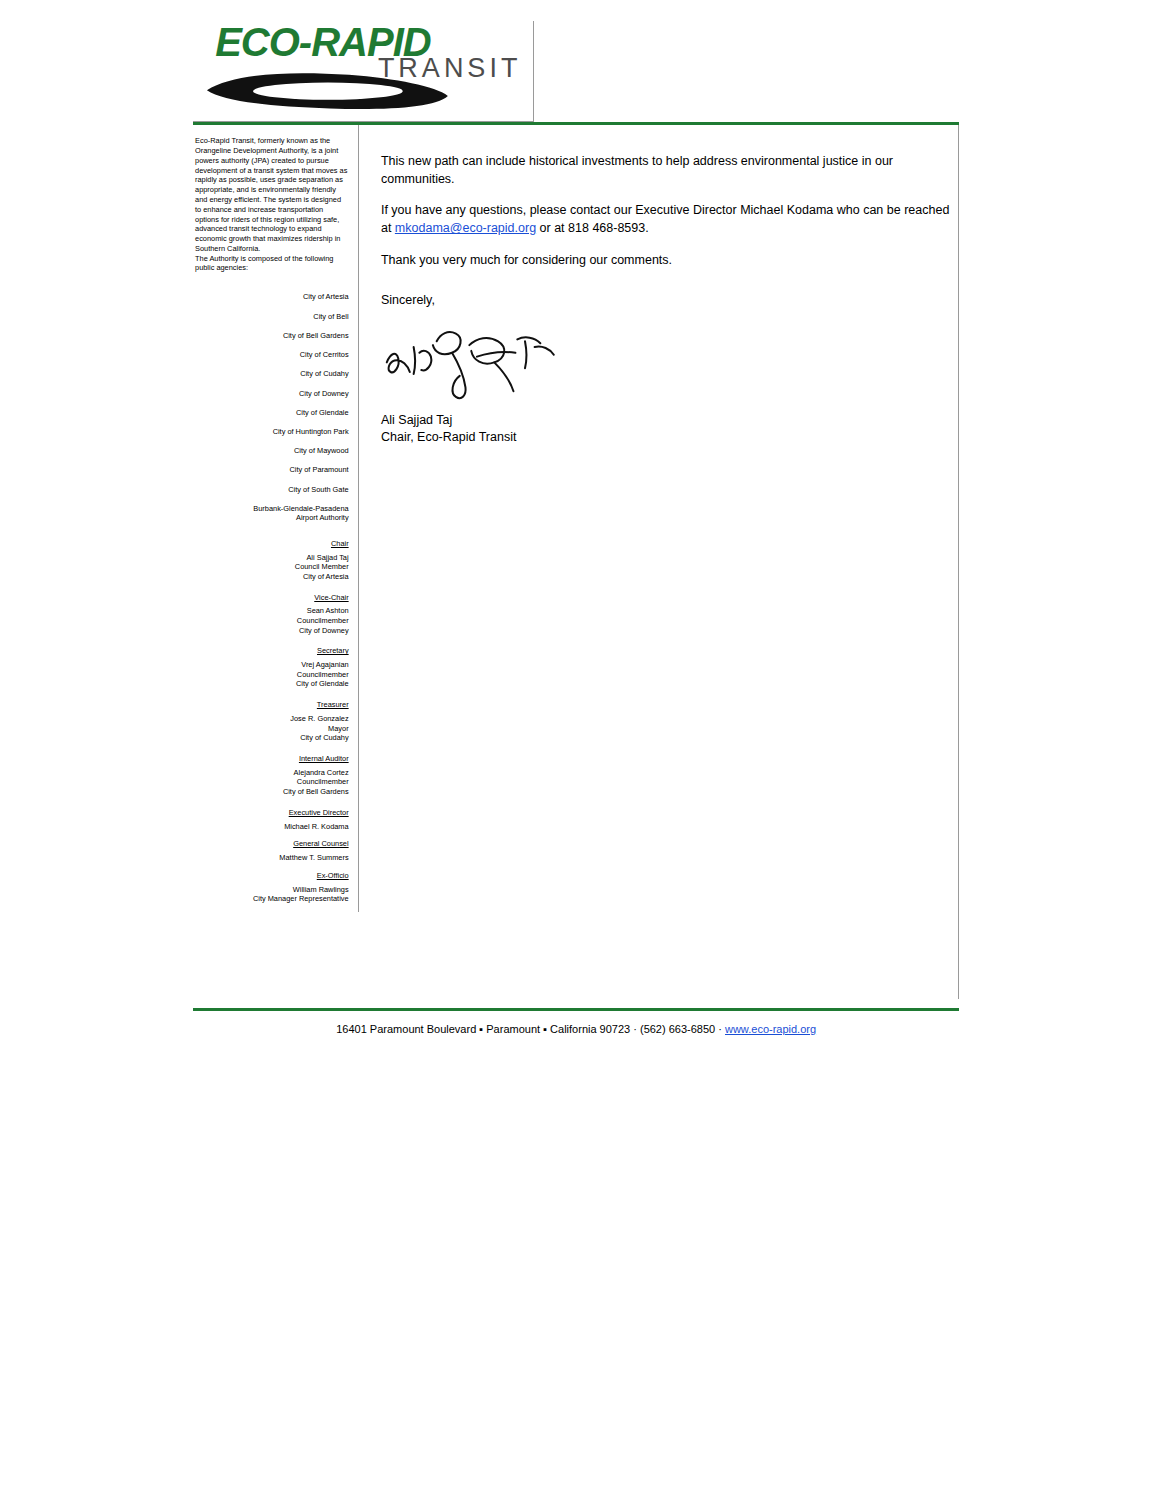ECO-RAPID
TRANSIT
Eco-Rapid Transit, formerly known as the Orangeline Development Authority, is a joint powers authority (JPA) created to pursue development of a transit system that moves as rapidly as possible, uses grade separation as appropriate, and is environmentally friendly and energy efficient. The system is designed to enhance and increase transportation options for riders of this region utilizing safe, advanced transit technology to expand economic growth that maximizes ridership in Southern California.
The Authority is composed of the following public agencies:
City of Artesia
City of Bell
City of Bell Gardens
City of Cerritos
City of Cudahy
City of Downey
City of Glendale
City of Huntington Park
City of Maywood
City of Paramount
City of South Gate
Burbank-Glendale-Pasadena
Airport Authority
Chair
Ali Sajjad Taj
Council Member
City of Artesia
Vice-Chair
Sean Ashton
Councilmember
City of Downey
Secretary
Vrej Agajanian
Councilmember
City of Glendale
Treasurer
Jose R. Gonzalez
Mayor
City of Cudahy
Internal Auditor
Alejandra Cortez
Councilmember
City of Bell Gardens
Executive Director
Michael R. Kodama
General Counsel
Matthew T. Summers
Ex-Officio
William Rawlings
City Manager Representative
This new path can include historical investments to help address environmental justice in our communities.
If you have any questions, please contact our Executive Director Michael Kodama who can be reached at mkodama@eco-rapid.org or at 818 468-8593.
Thank you very much for considering our comments.
Sincerely,
Ali Sajjad Taj
Chair, Eco-Rapid Transit
16401 Paramount Boulevard ▪ Paramount ▪ California 90723 · (562) 663-6850 · www.eco-rapid.org